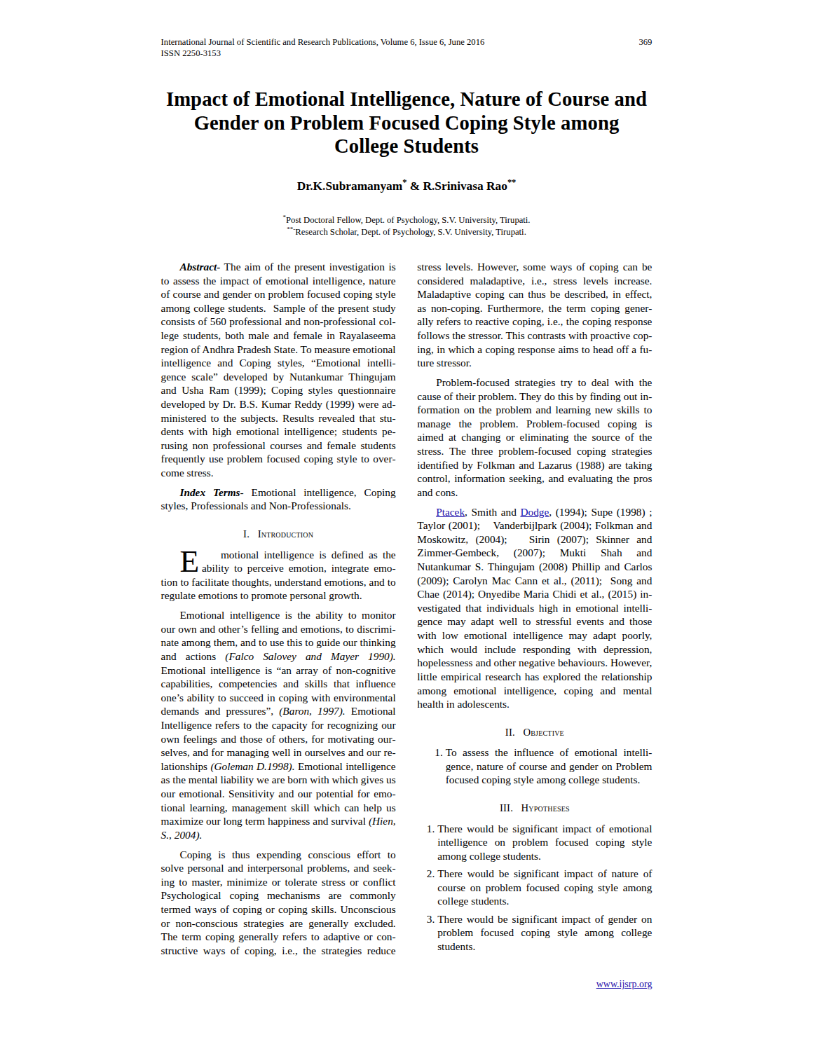International Journal of Scientific and Research Publications, Volume 6, Issue 6, June 2016
ISSN 2250-3153 369
Impact of Emotional Intelligence, Nature of Course and Gender on Problem Focused Coping Style among College Students
Dr.K.Subramanyam* & R.Srinivasa Rao**
*Post Doctoral Fellow, Dept. of Psychology, S.V. University, Tirupati.
**-Research Scholar, Dept. of Psychology, S.V. University, Tirupati.
Abstract- The aim of the present investigation is to assess the impact of emotional intelligence, nature of course and gender on problem focused coping style among college students. Sample of the present study consists of 560 professional and non-professional college students, both male and female in Rayalaseema region of Andhra Pradesh State. To measure emotional intelligence and Coping styles, “Emotional intelligence scale” developed by Nutankumar Thingujam and Usha Ram (1999); Coping styles questionnaire developed by Dr. B.S. Kumar Reddy (1999) were administered to the subjects. Results revealed that students with high emotional intelligence; students perusing non professional courses and female students frequently use problem focused coping style to overcome stress.
Index Terms- Emotional intelligence, Coping styles, Professionals and Non-Professionals.
I. Introduction
Emotional intelligence is defined as the ability to perceive emotion, integrate emotion to facilitate thoughts, understand emotions, and to regulate emotions to promote personal growth.
Emotional intelligence is the ability to monitor our own and other’s felling and emotions, to discriminate among them, and to use this to guide our thinking and actions (Falco Salovey and Mayer 1990). Emotional intelligence is “an array of non-cognitive capabilities, competencies and skills that influence one’s ability to succeed in coping with environmental demands and pressures”, (Baron, 1997). Emotional Intelligence refers to the capacity for recognizing our own feelings and those of others, for motivating ourselves, and for managing well in ourselves and our relationships (Goleman D.1998). Emotional intelligence as the mental liability we are born with which gives us our emotional. Sensitivity and our potential for emotional learning, management skill which can help us maximize our long term happiness and survival (Hien, S., 2004).
Coping is thus expending conscious effort to solve personal and interpersonal problems, and seeking to master, minimize or tolerate stress or conflict Psychological coping mechanisms are commonly termed ways of coping or coping skills. Unconscious or non-conscious strategies are generally excluded. The term coping generally refers to adaptive or constructive ways of coping, i.e., the strategies reduce stress levels. However, some ways of coping can be considered maladaptive, i.e., stress levels increase. Maladaptive coping can thus be described, in effect, as non-coping. Furthermore, the term coping generally refers to reactive coping, i.e., the coping response follows the stressor. This contrasts with proactive coping, in which a coping response aims to head off a future stressor.
Problem-focused strategies try to deal with the cause of their problem. They do this by finding out information on the problem and learning new skills to manage the problem. Problem-focused coping is aimed at changing or eliminating the source of the stress. The three problem-focused coping strategies identified by Folkman and Lazarus (1988) are taking control, information seeking, and evaluating the pros and cons.
Ptacek, Smith and Dodge, (1994); Supe (1998) ; Taylor (2001); Vanderbijlpark (2004); Folkman and Moskowitz, (2004); Sirin (2007); Skinner and Zimmer-Gembeck, (2007); Mukti Shah and Nutankumar S. Thingujam (2008) Phillip and Carlos (2009); Carolyn Mac Cann et al., (2011); Song and Chae (2014); Onyedibe Maria Chidi et al., (2015) investigated that individuals high in emotional intelligence may adapt well to stressful events and those with low emotional intelligence may adapt poorly, which would include responding with depression, hopelessness and other negative behaviours. However, little empirical research has explored the relationship among emotional intelligence, coping and mental health in adolescents.
II. Objective
To assess the influence of emotional intelligence, nature of course and gender on Problem focused coping style among college students.
III. Hypotheses
There would be significant impact of emotional intelligence on problem focused coping style among college students.
There would be significant impact of nature of course on problem focused coping style among college students.
There would be significant impact of gender on problem focused coping style among college students.
www.ijsrp.org